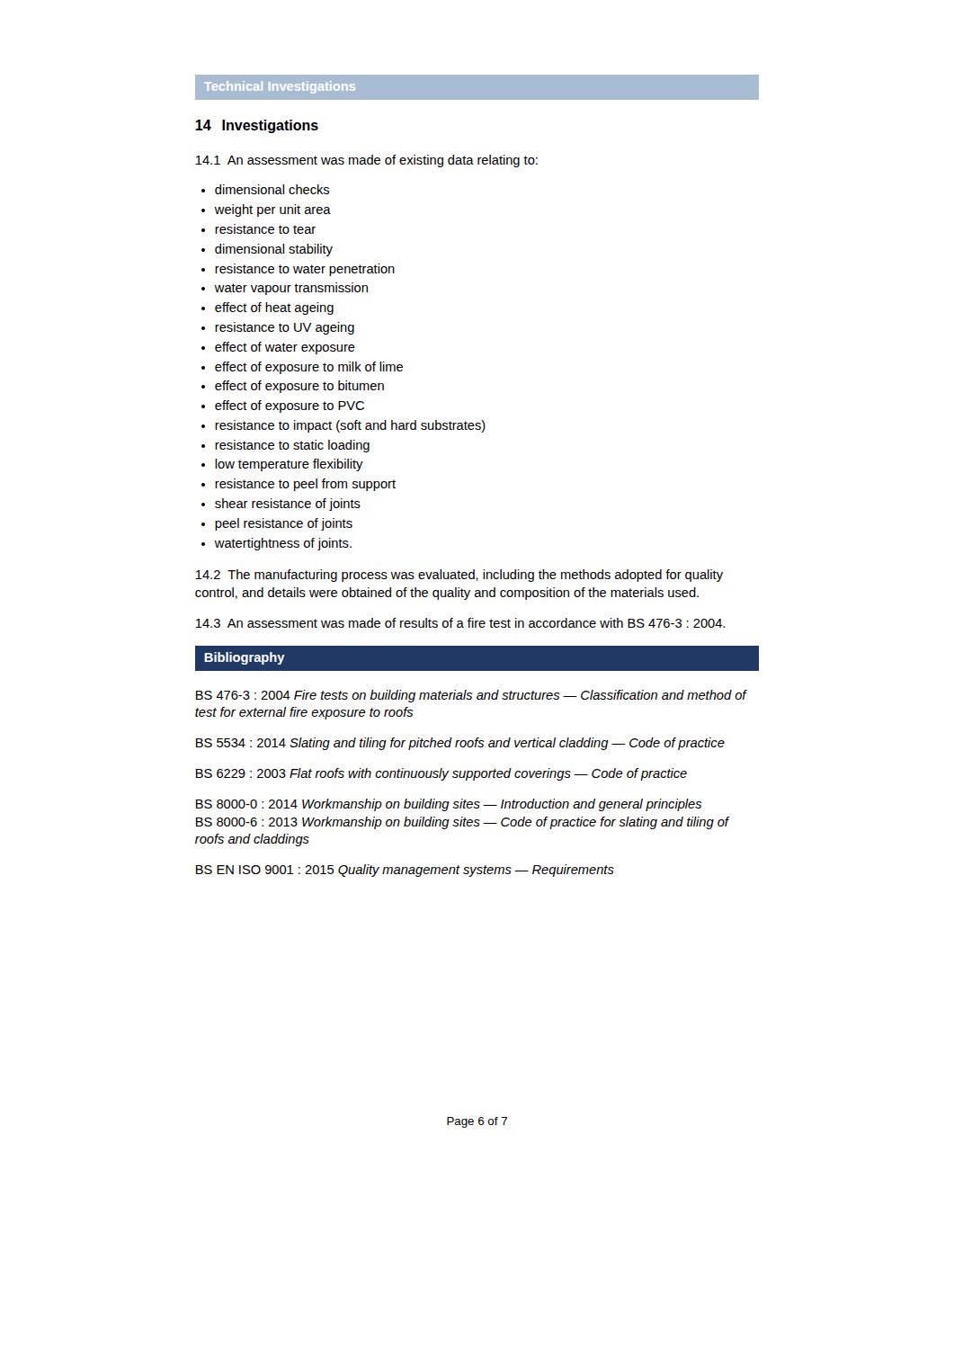Technical Investigations
14 Investigations
14.1 An assessment was made of existing data relating to:
dimensional checks
weight per unit area
resistance to tear
dimensional stability
resistance to water penetration
water vapour transmission
effect of heat ageing
resistance to UV ageing
effect of water exposure
effect of exposure to milk of lime
effect of exposure to bitumen
effect of exposure to PVC
resistance to impact (soft and hard substrates)
resistance to static loading
low temperature flexibility
resistance to peel from support
shear resistance of joints
peel resistance of joints
watertightness of joints.
14.2 The manufacturing process was evaluated, including the methods adopted for quality control, and details were obtained of the quality and composition of the materials used.
14.3 An assessment was made of results of a fire test in accordance with BS 476-3 : 2004.
Bibliography
BS 476-3 : 2004 Fire tests on building materials and structures — Classification and method of test for external fire exposure to roofs
BS 5534 : 2014 Slating and tiling for pitched roofs and vertical cladding — Code of practice
BS 6229 : 2003 Flat roofs with continuously supported coverings — Code of practice
BS 8000-0 : 2014 Workmanship on building sites — Introduction and general principles
BS 8000-6 : 2013 Workmanship on building sites — Code of practice for slating and tiling of roofs and claddings
BS EN ISO 9001 : 2015 Quality management systems — Requirements
Page 6 of 7